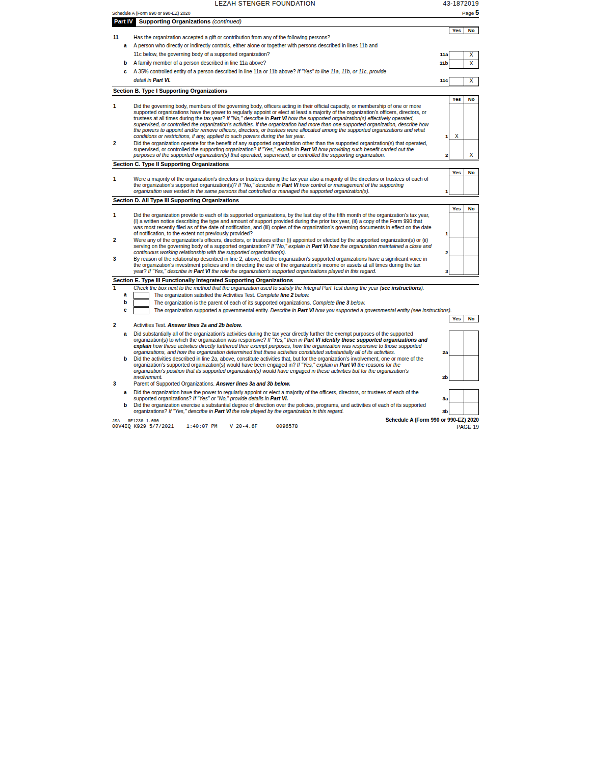LEZAH STENGER FOUNDATION
43-1872019
Schedule A (Form 990 or 990-EZ) 2020
Page 5
Part IV
Supporting Organizations (continued)
| | | | | Yes | No |
| 11 | | Has the organization accepted a gift or contribution from any of the following persons? | | | |
| | a | A person who directly or indirectly controls, either alone or together with persons described in lines 11b and | | | |
| | | 11c below, the governing body of a supported organization? | 11a | | X |
| | b | A family member of a person described in line 11a above? | 11b | | X |
| | c | A 35% controlled entity of a person described in line 11a or 11b above? If "Yes" to line 11a, 11b, or 11c, provide | | | |
| | | detail in Part VI. | 11c | | X |
Section B. Type I Supporting Organizations
| | | | | Yes | No |
| 1 | | Did the governing body, members of the governing body, officers acting in their official capacity, or membership of one or more supported organizations have the power to regularly appoint or elect at least a majority of the organization's officers, directors, or trustees at all times during the tax year? If "No," describe in Part VI how the supported organization(s) effectively operated, supervised, or controlled the organization's activities. If the organization had more than one supported organization, describe how the powers to appoint and/or remove officers, directors, or trustees were allocated among the supported organizations and what conditions or restrictions, if any, applied to such powers during the tax year. | 1 | X | |
| 2 | | Did the organization operate for the benefit of any supported organization other than the supported organization(s) that operated, supervised, or controlled the supporting organization? If "Yes," explain in Part VI how providing such benefit carried out the purposes of the supported organization(s) that operated, supervised, or controlled the supporting organization. | 2 | | X |
Section C. Type II Supporting Organizations
| | | | | Yes | No |
| 1 | | Were a majority of the organization's directors or trustees during the tax year also a majority of the directors or trustees of each of the organization's supported organization(s)? If "No," describe in Part VI how control or management of the supporting organization was vested in the same persons that controlled or managed the supported organization(s). | 1 | | |
Section D. All Type III Supporting Organizations
| | | | | Yes | No |
| 1 | | Did the organization provide to each of its supported organizations, by the last day of the fifth month of the organization's tax year, (i) a written notice describing the type and amount of support provided during the prior tax year, (ii) a copy of the Form 990 that was most recently filed as of the date of notification, and (iii) copies of the organization's governing documents in effect on the date of notification, to the extent not previously provided? | 1 | | |
| 2 | | Were any of the organization's officers, directors, or trustees either (i) appointed or elected by the supported organization(s) or (ii) serving on the governing body of a supported organization? If "No," explain in Part VI how the organization maintained a close and continuous working relationship with the supported organization(s). | 2 | | |
| 3 | | By reason of the relationship described in line 2, above, did the organization's supported organizations have a significant voice in the organization's investment policies and in directing the use of the organization's income or assets at all times during the tax year? If "Yes," describe in Part VI the role the organization's supported organizations played in this regard. | 3 | | |
Section E. Type III Functionally Integrated Supporting Organizations
| 1 | | Check the box next to the method that the organization used to satisfy the Integral Part Test during the year ( see instructions ). |
| | a | The organization satisfied the Activities Test. Complete line 2 below. |
| | b | The organization is the parent of each of its supported organizations. Complete line 3 below. |
| | c | The organization supported a governmental entity. Describe in Part VI how you supported a governmental entity (see instructions). |
| | | | | Yes | No |
| 2 | | Activities Test. Answer lines 2a and 2b below. | | | |
| | a | Did substantially all of the organization's activities during the tax year directly further the exempt purposes of the supported organization(s) to which the organization was responsive? If "Yes," then in Part VI identify those supported organizations and explain how these activities directly furthered their exempt purposes, how the organization was responsive to those supported organizations, and how the organization determined that these activities constituted substantially all of its activities. | 2a | | |
| | b | Did the activities described in line 2a, above, constitute activities that, but for the organization's involvement, one or more of the organization's supported organization(s) would have been engaged in? If "Yes," explain in Part VI the reasons for the organization's position that its supported organization(s) would have engaged in these activities but for the organization's involvement. | 2b | | |
| 3 | | Parent of Supported Organizations. Answer lines 3a and 3b below. | | | |
| | a | Did the organization have the power to regularly appoint or elect a majority of the officers, directors, or trustees of each of the supported organizations? If "Yes" or "No," provide details in Part VI. | 3a | | |
| | b | Did the organization exercise a substantial degree of direction over the policies, programs, and activities of each of its supported organizations? If "Yes," describe in Part VI the role played by the organization in this regard. | 3b | | |
JSA 0E1230 1.000
00V4IQ K929 5/7/2021 1:40:07 PM V 20-4.6F 0096578
Schedule A (Form 990 or 990-EZ) 2020
PAGE 19